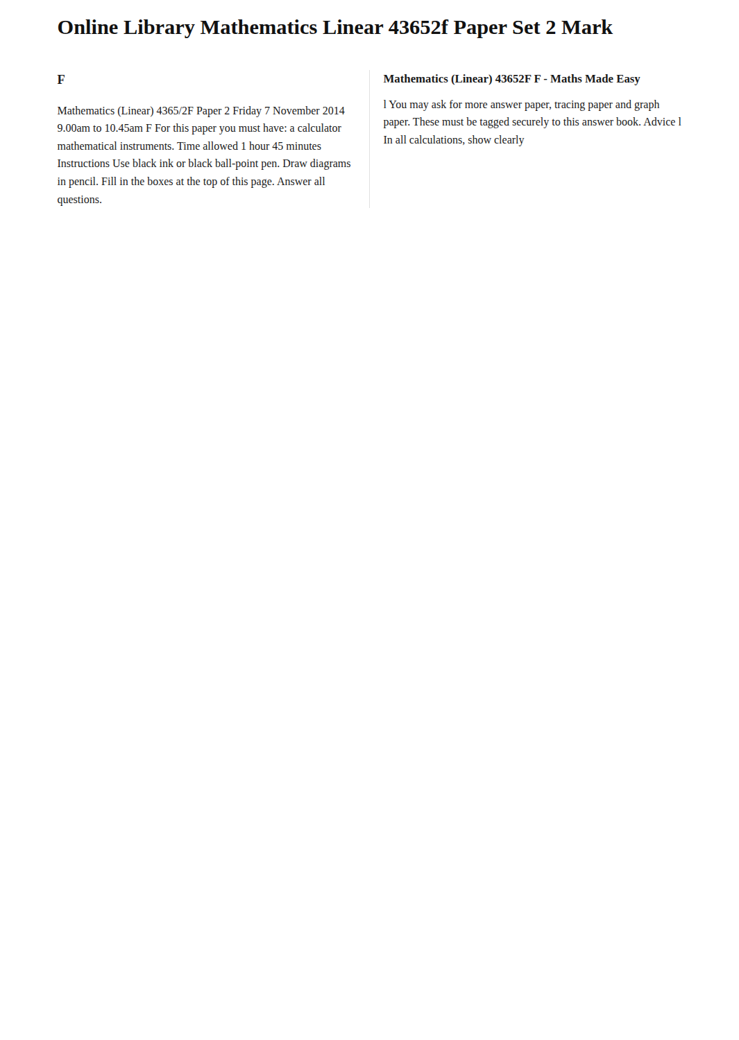Online Library Mathematics Linear 43652f Paper Set 2 Mark
F
Mathematics (Linear) 4365/2F Paper 2 Friday 7 November 2014 9.00am to 10.45am F For this paper you must have: a calculator mathematical instruments. Time allowed 1 hour 45 minutes Instructions Use black ink or black ball-point pen. Draw diagrams in pencil. Fill in the boxes at the top of this page. Answer all questions.
Mathematics (Linear) 43652F F - Maths Made Easy
l You may ask for more answer paper, tracing paper and graph paper. These must be tagged securely to this answer book. Advice l In all calculations, show clearly